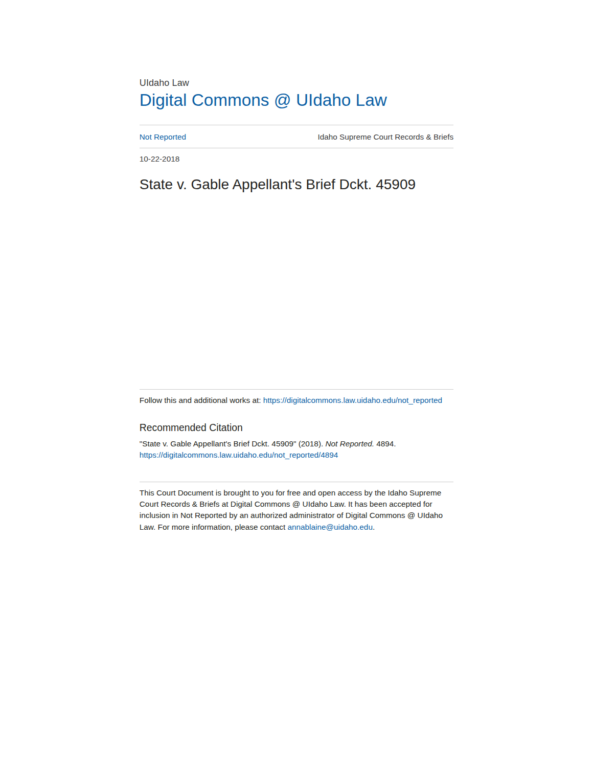UIdaho Law
Digital Commons @ UIdaho Law
Not Reported
Idaho Supreme Court Records & Briefs
10-22-2018
State v. Gable Appellant's Brief Dckt. 45909
Follow this and additional works at: https://digitalcommons.law.uidaho.edu/not_reported
Recommended Citation
"State v. Gable Appellant's Brief Dckt. 45909" (2018). Not Reported. 4894.
https://digitalcommons.law.uidaho.edu/not_reported/4894
This Court Document is brought to you for free and open access by the Idaho Supreme Court Records & Briefs at Digital Commons @ UIdaho Law. It has been accepted for inclusion in Not Reported by an authorized administrator of Digital Commons @ UIdaho Law. For more information, please contact annablaine@uidaho.edu.